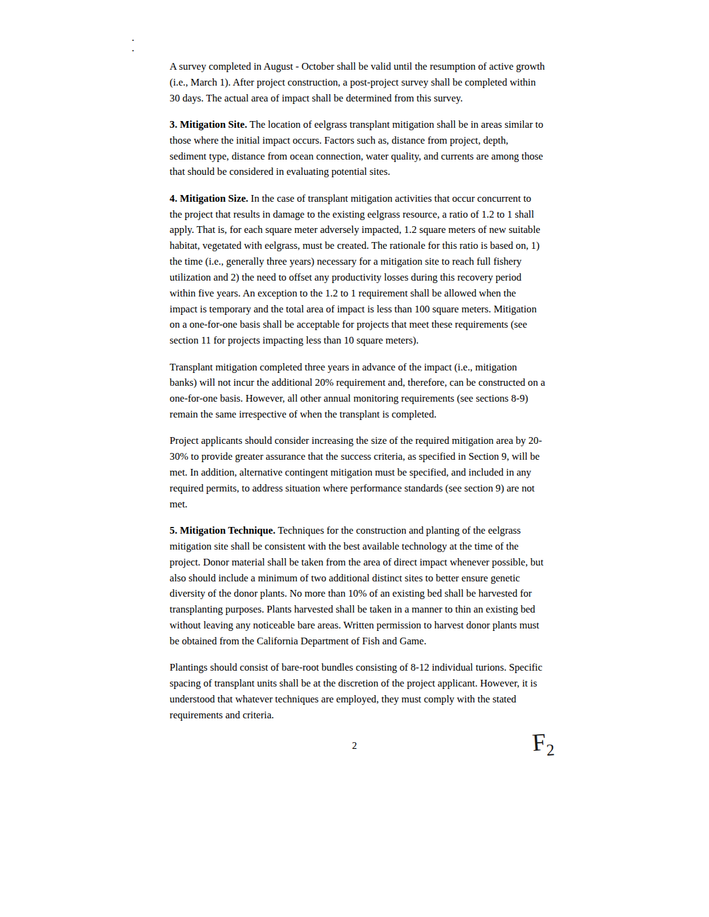.
.
A survey completed in August - October shall be valid until the resumption of active growth (i.e., March 1). After project construction, a post-project survey shall be completed within 30 days. The actual area of impact shall be determined from this survey.
3. Mitigation Site. The location of eelgrass transplant mitigation shall be in areas similar to those where the initial impact occurs. Factors such as, distance from project, depth, sediment type, distance from ocean connection, water quality, and currents are among those that should be considered in evaluating potential sites.
4. Mitigation Size. In the case of transplant mitigation activities that occur concurrent to the project that results in damage to the existing eelgrass resource, a ratio of 1.2 to 1 shall apply. That is, for each square meter adversely impacted, 1.2 square meters of new suitable habitat, vegetated with eelgrass, must be created. The rationale for this ratio is based on, 1) the time (i.e., generally three years) necessary for a mitigation site to reach full fishery utilization and 2) the need to offset any productivity losses during this recovery period within five years. An exception to the 1.2 to 1 requirement shall be allowed when the impact is temporary and the total area of impact is less than 100 square meters. Mitigation on a one-for-one basis shall be acceptable for projects that meet these requirements (see section 11 for projects impacting less than 10 square meters).
Transplant mitigation completed three years in advance of the impact (i.e., mitigation banks) will not incur the additional 20% requirement and, therefore, can be constructed on a one-for-one basis. However, all other annual monitoring requirements (see sections 8-9) remain the same irrespective of when the transplant is completed.
Project applicants should consider increasing the size of the required mitigation area by 20-30% to provide greater assurance that the success criteria, as specified in Section 9, will be met. In addition, alternative contingent mitigation must be specified, and included in any required permits, to address situation where performance standards (see section 9) are not met.
5. Mitigation Technique. Techniques for the construction and planting of the eelgrass mitigation site shall be consistent with the best available technology at the time of the project. Donor material shall be taken from the area of direct impact whenever possible, but also should include a minimum of two additional distinct sites to better ensure genetic diversity of the donor plants. No more than 10% of an existing bed shall be harvested for transplanting purposes. Plants harvested shall be taken in a manner to thin an existing bed without leaving any noticeable bare areas. Written permission to harvest donor plants must be obtained from the California Department of Fish and Game.
Plantings should consist of bare-root bundles consisting of 8-12 individual turions. Specific spacing of transplant units shall be at the discretion of the project applicant. However, it is understood that whatever techniques are employed, they must comply with the stated requirements and criteria.
2
F2